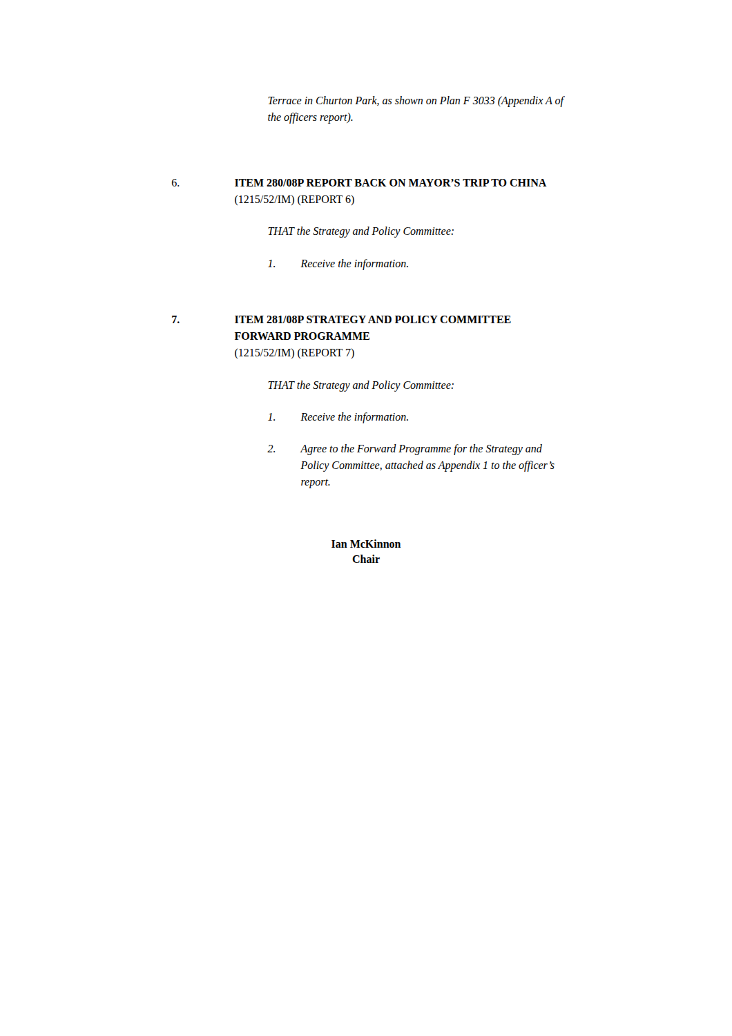Terrace in Churton Park, as shown on Plan F 3033 (Appendix A of the officers report).
6.
ITEM 280/08P REPORT BACK ON MAYOR’S TRIP TO CHINA
(1215/52/IM) (REPORT 6)
THAT the Strategy and Policy Committee:
1.
Receive the information.
7.
ITEM 281/08P STRATEGY AND POLICY COMMITTEE FORWARD PROGRAMME
(1215/52/IM) (REPORT 7)
THAT the Strategy and Policy Committee:
1.
Receive the information.
2.
Agree to the Forward Programme for the Strategy and Policy Committee, attached as Appendix 1 to the officer’s report.
Ian McKinnon Chair